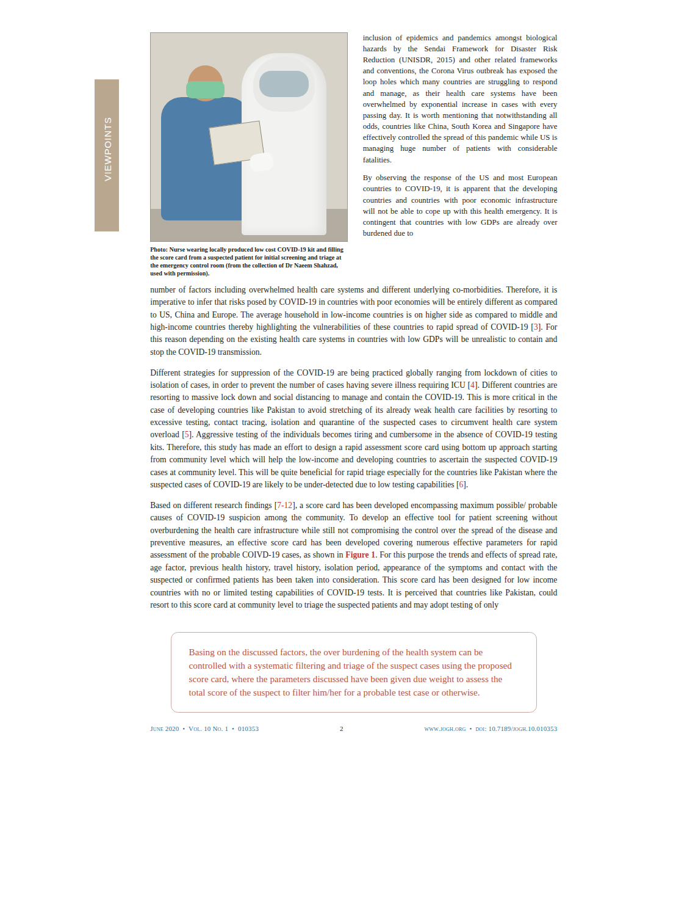VIEWPOINTS
Photo: Nurse wearing locally produced low cost COVID-19 kit and filling the score card from a suspected patient for initial screening and triage at the emergency control room (from the collection of Dr Naeem Shahzad, used with permission).
inclusion of epidemics and pandemics amongst biological hazards by the Sendai Framework for Disaster Risk Reduction (UNISDR, 2015) and other related frameworks and conventions, the Corona Virus outbreak has exposed the loop holes which many countries are struggling to respond and manage, as their health care systems have been overwhelmed by exponential increase in cases with every passing day. It is worth mentioning that notwithstanding all odds, countries like China, South Korea and Singapore have effectively controlled the spread of this pandemic while US is managing huge number of patients with considerable fatalities.
By observing the response of the US and most European countries to COVID-19, it is apparent that the developing countries and countries with poor economic infrastructure will not be able to cope up with this health emergency. It is contingent that countries with low GDPs are already over burdened due to
number of factors including overwhelmed health care systems and different underlying co-morbidities. Therefore, it is imperative to infer that risks posed by COVID-19 in countries with poor economies will be entirely different as compared to US, China and Europe. The average household in low-income countries is on higher side as compared to middle and high-income countries thereby highlighting the vulnerabilities of these countries to rapid spread of COVID-19 [3]. For this reason depending on the existing health care systems in countries with low GDPs will be unrealistic to contain and stop the COVID-19 transmission.
Different strategies for suppression of the COVID-19 are being practiced globally ranging from lockdown of cities to isolation of cases, in order to prevent the number of cases having severe illness requiring ICU [4]. Different countries are resorting to massive lock down and social distancing to manage and contain the COVID-19. This is more critical in the case of developing countries like Pakistan to avoid stretching of its already weak health care facilities by resorting to excessive testing, contact tracing, isolation and quarantine of the suspected cases to circumvent health care system overload [5]. Aggressive testing of the individuals becomes tiring and cumbersome in the absence of COVID-19 testing kits. Therefore, this study has made an effort to design a rapid assessment score card using bottom up approach starting from community level which will help the low-income and developing countries to ascertain the suspected COVID-19 cases at community level. This will be quite beneficial for rapid triage especially for the countries like Pakistan where the suspected cases of COVID-19 are likely to be under-detected due to low testing capabilities [6].
Based on different research findings [7-12], a score card has been developed encompassing maximum possible/ probable causes of COVID-19 suspicion among the community. To develop an effective tool for patient screening without overburdening the health care infrastructure while still not compromising the control over the spread of the disease and preventive measures, an effective score card has been developed covering numerous effective parameters for rapid assessment of the probable COIVD-19 cases, as shown in Figure 1. For this purpose the trends and effects of spread rate, age factor, previous health history, travel history, isolation period, appearance of the symptoms and contact with the suspected or confirmed patients has been taken into consideration. This score card has been designed for low income countries with no or limited testing capabilities of COVID-19 tests. It is perceived that countries like Pakistan, could resort to this score card at community level to triage the suspected patients and may adopt testing of only
Basing on the discussed factors, the over burdening of the health system can be controlled with a systematic filtering and triage of the suspect cases using the proposed score card, where the parameters discussed have been given due weight to assess the total score of the suspect to filter him/her for a probable test case or otherwise.
June 2020 • Vol. 10 No. 1 • 010353
2
www.jogh.org • doi: 10.7189/jogh.10.010353